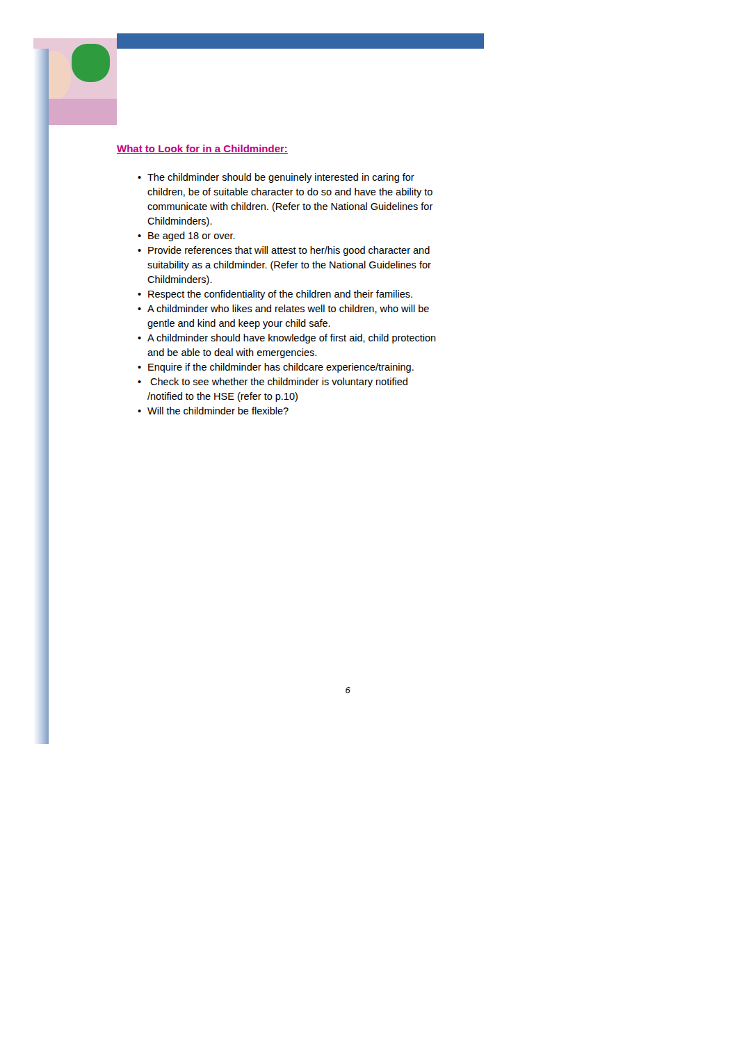What to Look for in a Childminder:
The childminder should be genuinely interested in caring for children, be of suitable character to do so and have the ability to communicate with children. (Refer to the National Guidelines for Childminders).
Be aged 18 or over.
Provide references that will attest to her/his good character and suitability as a childminder. (Refer to the National Guidelines for Childminders).
Respect the confidentiality of the children and their families.
A childminder who likes and relates well to children, who will be gentle and kind and keep your child safe.
A childminder should have knowledge of first aid, child protection and be able to deal with emergencies.
Enquire if the childminder has childcare experience/training.
Check to see whether the childminder is voluntary notified /notified to the HSE (refer to p.10)
Will the childminder be flexible?
6